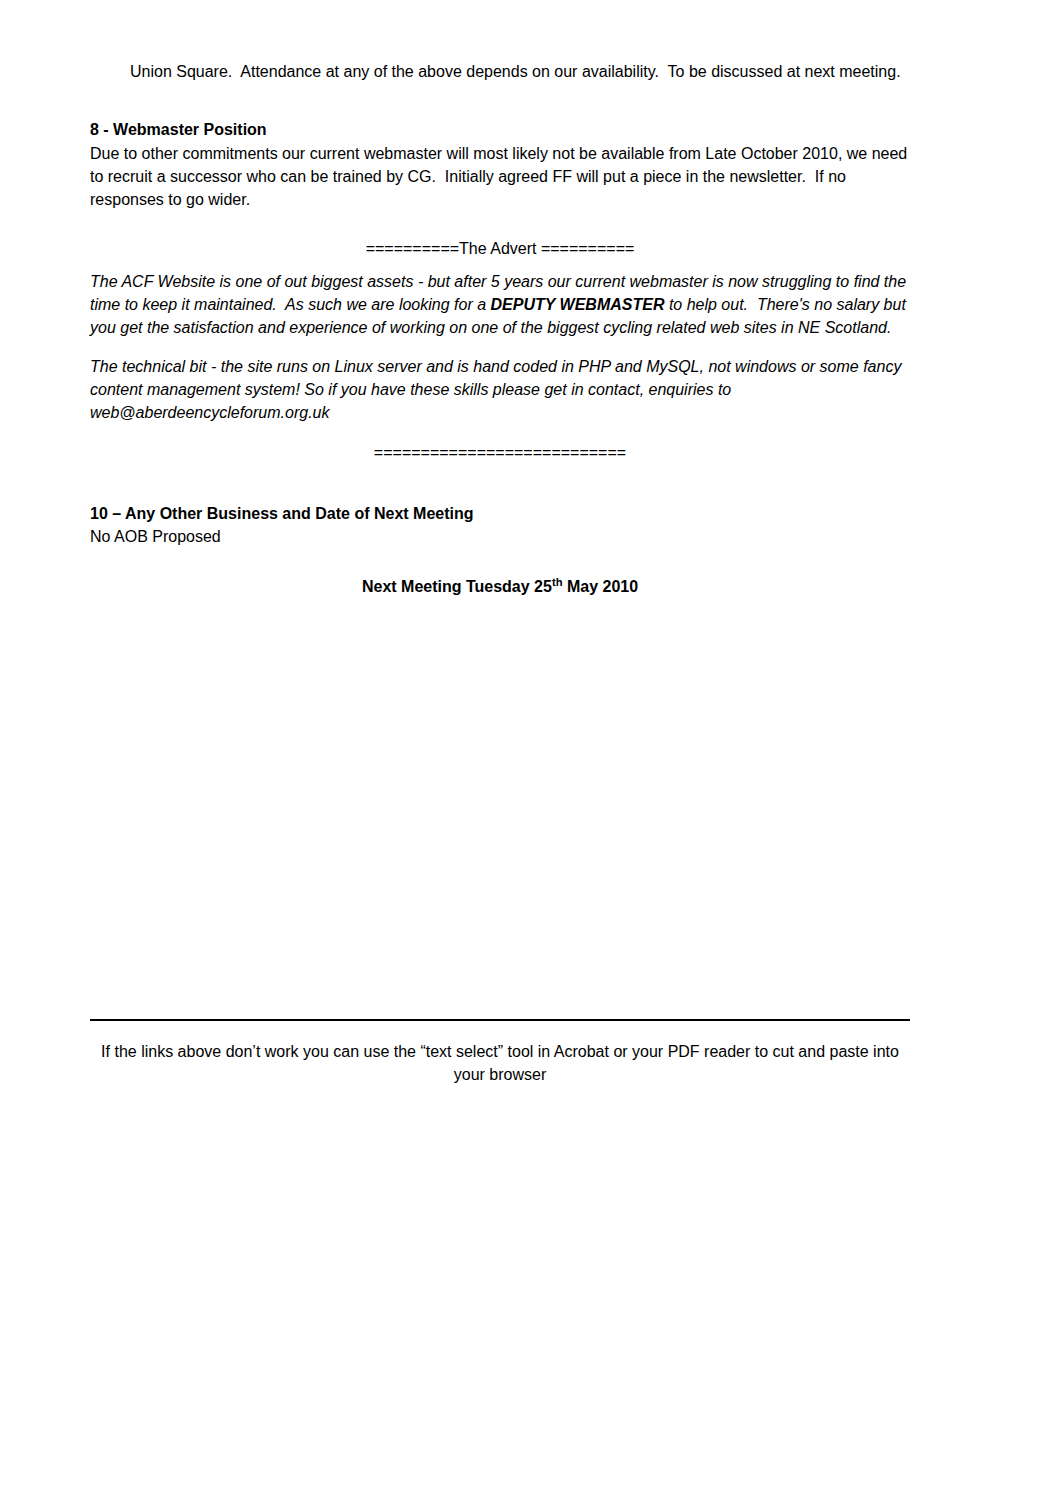Union Square. Attendance at any of the above depends on our availability. To be discussed at next meeting.
8 - Webmaster Position
Due to other commitments our current webmaster will most likely not be available from Late October 2010, we need to recruit a successor who can be trained by CG. Initially agreed FF will put a piece in the newsletter. If no responses to go wider.
==========The Advert ==========
The ACF Website is one of out biggest assets - but after 5 years our current webmaster is now struggling to find the time to keep it maintained. As such we are looking for a DEPUTY WEBMASTER to help out. There's no salary but you get the satisfaction and experience of working on one of the biggest cycling related web sites in NE Scotland.
The technical bit - the site runs on Linux server and is hand coded in PHP and MySQL, not windows or some fancy content management system! So if you have these skills please get in contact, enquiries to web@aberdeencycleforum.org.uk
===========================
10 – Any Other Business and Date of Next Meeting
No AOB Proposed
Next Meeting Tuesday 25th May 2010
If the links above don’t work you can use the “text select” tool in Acrobat or your PDF reader to cut and paste into your browser